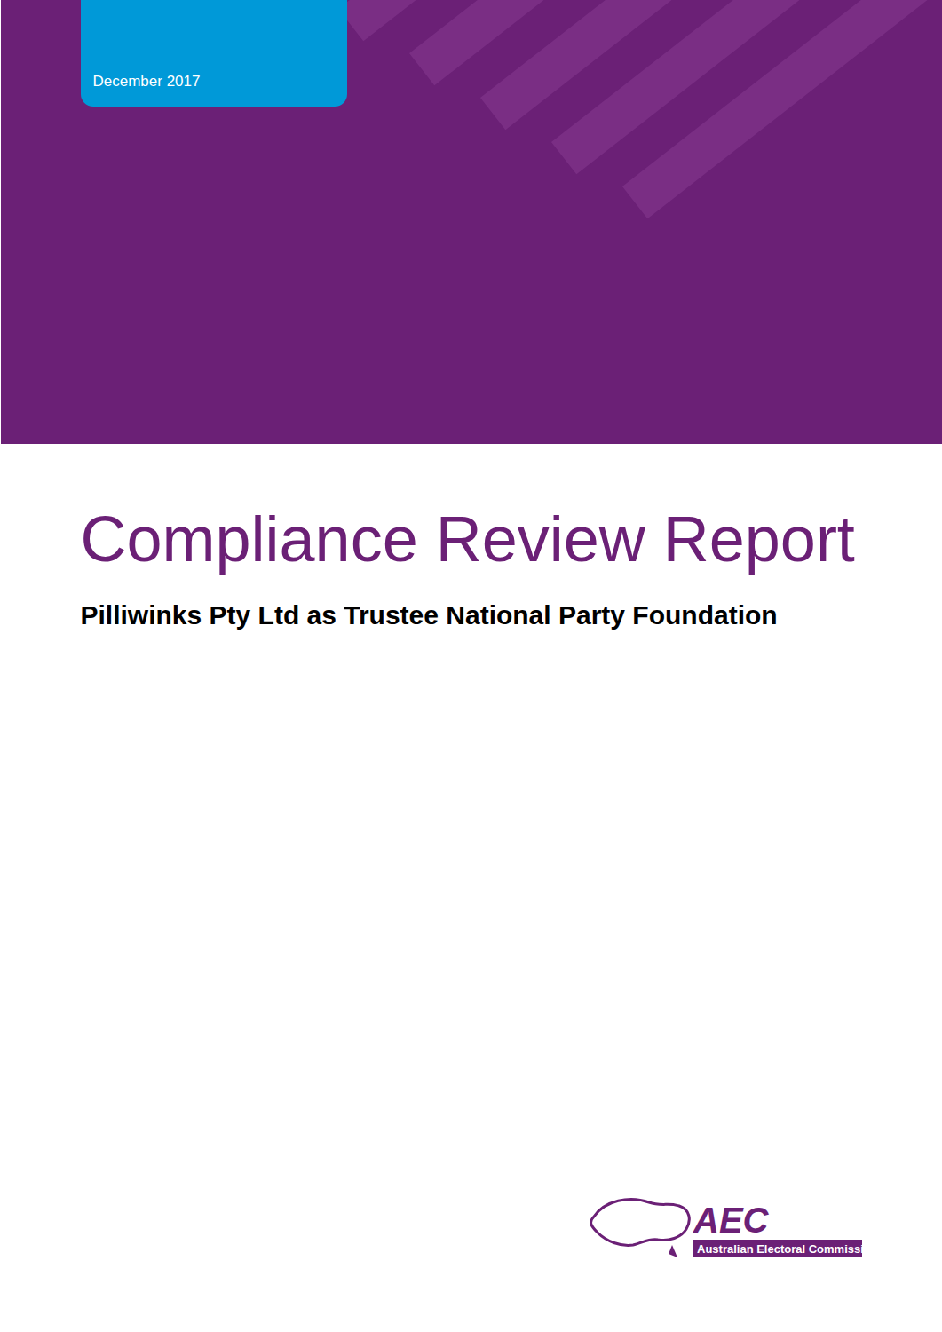December 2017
Compliance Review Report
Pilliwinks Pty Ltd as Trustee National Party Foundation
AEC Australian Electoral Commission